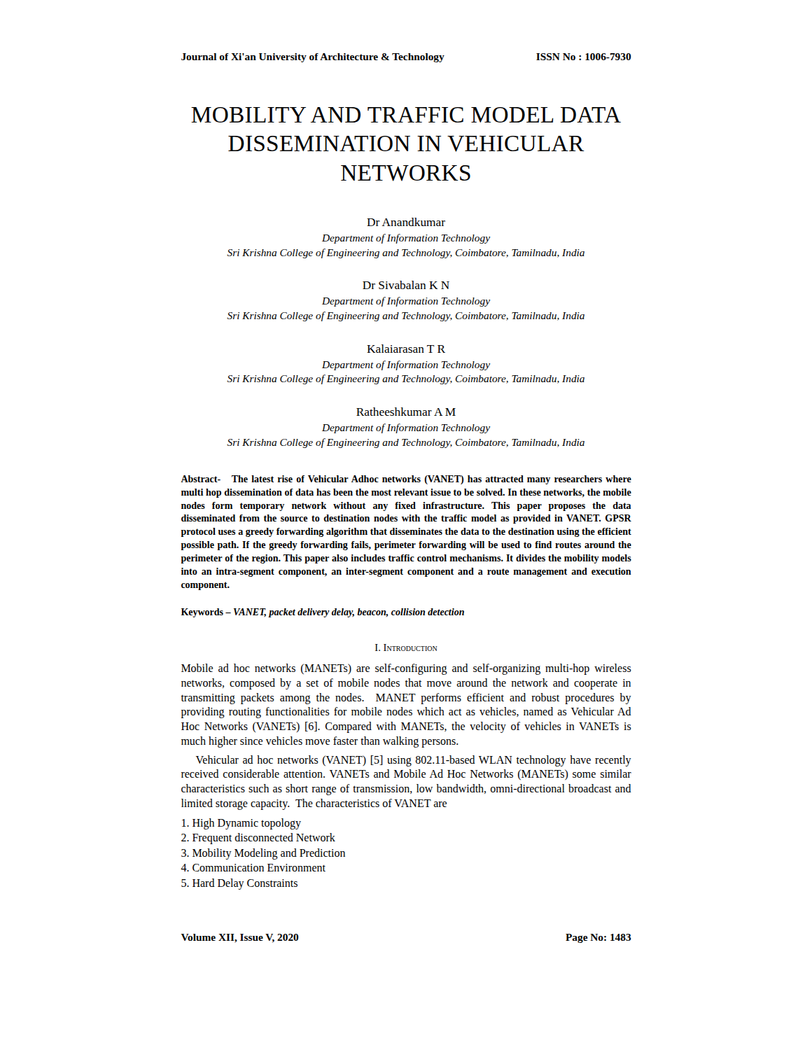Journal of Xi'an University of Architecture & Technology ISSN No : 1006-7930
MOBILITY AND TRAFFIC MODEL DATA DISSEMINATION IN VEHICULAR NETWORKS
Dr Anandkumar
Department of Information Technology
Sri Krishna College of Engineering and Technology, Coimbatore, Tamilnadu, India
Dr Sivabalan K N
Department of Information Technology
Sri Krishna College of Engineering and Technology, Coimbatore, Tamilnadu, India
Kalaiarasan T R
Department of Information Technology
Sri Krishna College of Engineering and Technology, Coimbatore, Tamilnadu, India
Ratheeshkumar A M
Department of Information Technology
Sri Krishna College of Engineering and Technology, Coimbatore, Tamilnadu, India
Abstract- The latest rise of Vehicular Adhoc networks (VANET) has attracted many researchers where multi hop dissemination of data has been the most relevant issue to be solved. In these networks, the mobile nodes form temporary network without any fixed infrastructure. This paper proposes the data disseminated from the source to destination nodes with the traffic model as provided in VANET. GPSR protocol uses a greedy forwarding algorithm that disseminates the data to the destination using the efficient possible path. If the greedy forwarding fails, perimeter forwarding will be used to find routes around the perimeter of the region. This paper also includes traffic control mechanisms. It divides the mobility models into an intra-segment component, an inter-segment component and a route management and execution component.
Keywords – VANET, packet delivery delay, beacon, collision detection
I. Introduction
Mobile ad hoc networks (MANETs) are self-configuring and self-organizing multi-hop wireless networks, composed by a set of mobile nodes that move around the network and cooperate in transmitting packets among the nodes. MANET performs efficient and robust procedures by providing routing functionalities for mobile nodes which act as vehicles, named as Vehicular Ad Hoc Networks (VANETs) [6]. Compared with MANETs, the velocity of vehicles in VANETs is much higher since vehicles move faster than walking persons.
Vehicular ad hoc networks (VANET) [5] using 802.11-based WLAN technology have recently received considerable attention. VANETs and Mobile Ad Hoc Networks (MANETs) some similar characteristics such as short range of transmission, low bandwidth, omni-directional broadcast and limited storage capacity. The characteristics of VANET are
1. High Dynamic topology
2. Frequent disconnected Network
3. Mobility Modeling and Prediction
4. Communication Environment
5. Hard Delay Constraints
Volume XII, Issue V, 2020 Page No: 1483